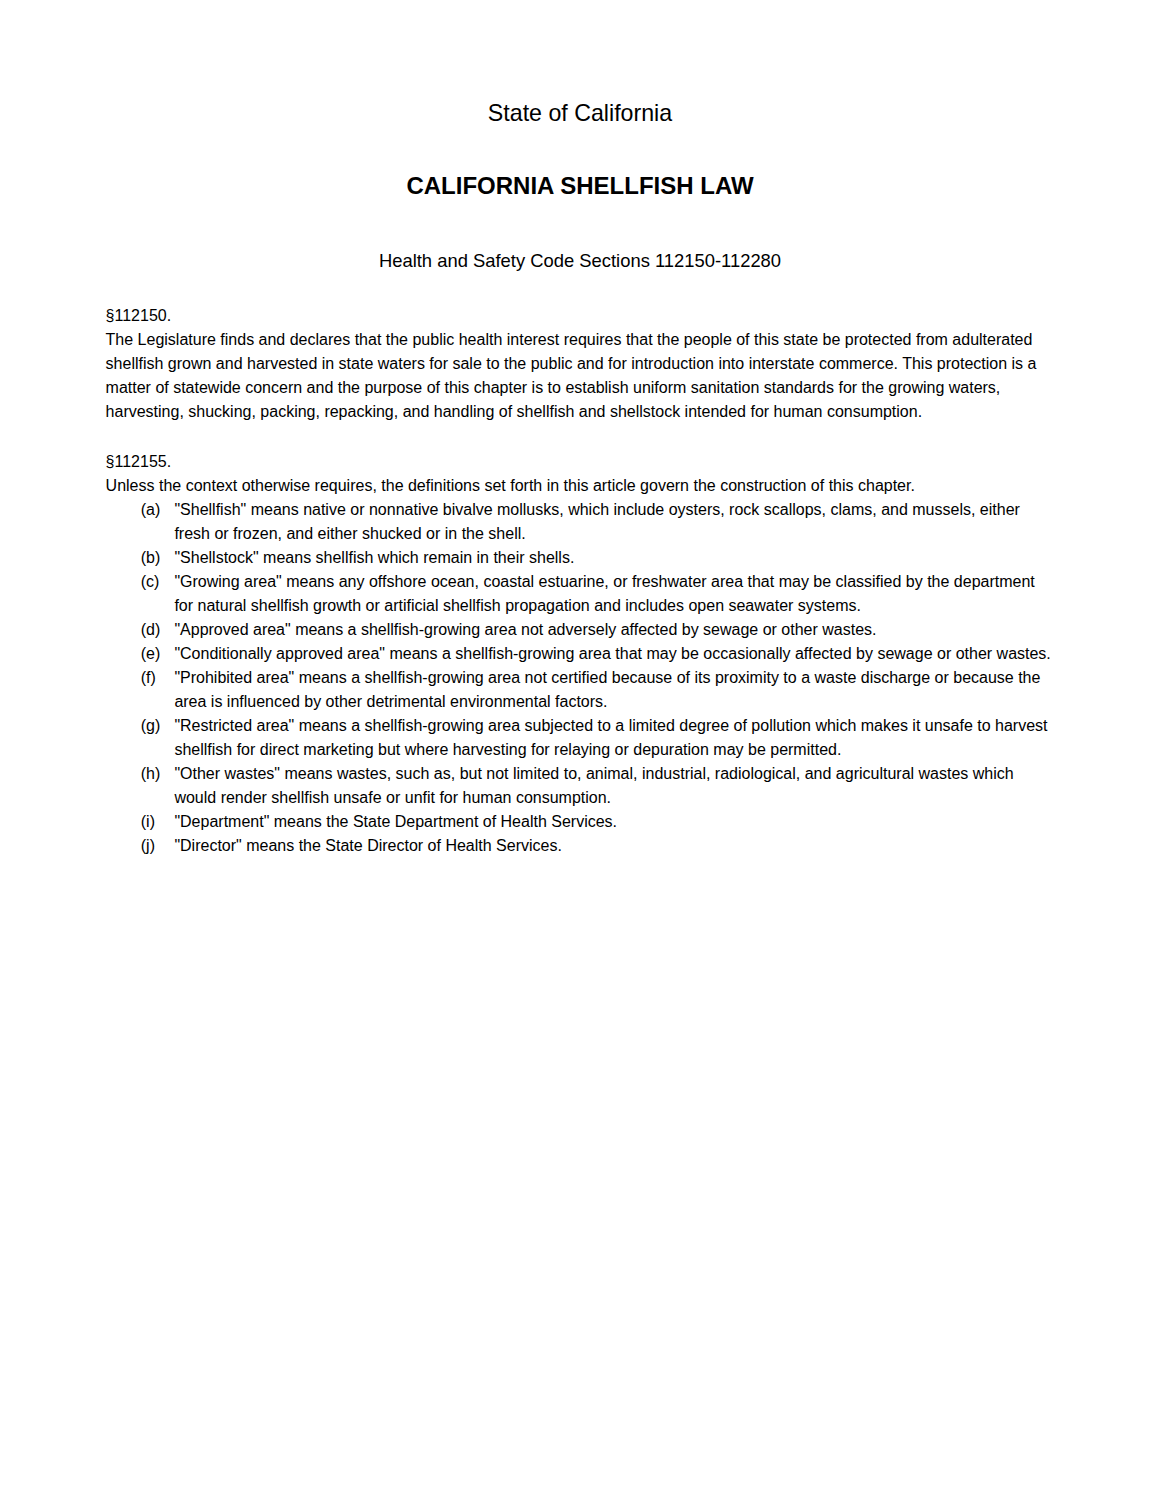State of California
CALIFORNIA SHELLFISH LAW
Health and Safety Code Sections 112150-112280
§112150.
The Legislature finds and declares that the public health interest requires that the people of this state be protected from adulterated shellfish grown and harvested in state waters for sale to the public and for introduction into interstate commerce. This protection is a matter of statewide concern and the purpose of this chapter is to establish uniform sanitation standards for the growing waters, harvesting, shucking, packing, repacking, and handling of shellfish and shellstock intended for human consumption.
§112155.
Unless the context otherwise requires, the definitions set forth in this article govern the construction of this chapter.
(a)"Shellfish" means native or nonnative bivalve mollusks, which include oysters, rock scallops, clams, and mussels, either fresh or frozen, and either shucked or in the shell.
(b)"Shellstock" means shellfish which remain in their shells.
(c)"Growing area" means any offshore ocean, coastal estuarine, or freshwater area that may be classified by the department for natural shellfish growth or artificial shellfish propagation and includes open seawater systems.
(d)"Approved area" means a shellfish-growing area not adversely affected by sewage or other wastes.
(e)"Conditionally approved area" means a shellfish-growing area that may be occasionally affected by sewage or other wastes.
(f)"Prohibited area" means a shellfish-growing area not certified because of its proximity to a waste discharge or because the area is influenced by other detrimental environmental factors.
(g)"Restricted area" means a shellfish-growing area subjected to a limited degree of pollution which makes it unsafe to harvest shellfish for direct marketing but where harvesting for relaying or depuration may be permitted.
(h)"Other wastes" means wastes, such as, but not limited to, animal, industrial, radiological, and agricultural wastes which would render shellfish unsafe or unfit for human consumption.
(i)"Department" means the State Department of Health Services.
(j)"Director" means the State Director of Health Services.